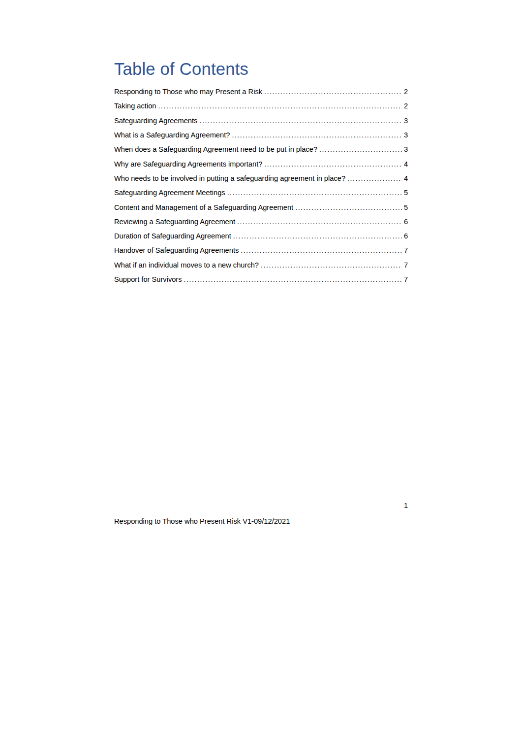Table of Contents
Responding to Those who may Present a Risk ........................................................................... 2
Taking action ................................................................................................................. 2
Safeguarding Agreements ............................................................................................. 3
What is a Safeguarding Agreement? ............................................................................... 3
When does a Safeguarding Agreement need to be put in place? ..................................... 3
Why are Safeguarding Agreements important? ................................................................. 4
Who needs to be involved in putting a safeguarding agreement in place? ....................... 4
Safeguarding Agreement Meetings ................................................................................. 5
Content and Management of a Safeguarding Agreement ................................................. 5
Reviewing a Safeguarding Agreement ........................................................................... 6
Duration of Safeguarding Agreement ............................................................................. 6
Handover of Safeguarding Agreements ......................................................................... 7
What if an individual moves to a new church? .................................................................. 7
Support for Survivors ..................................................................................................... 7
1
Responding to Those who Present Risk V1-09/12/2021